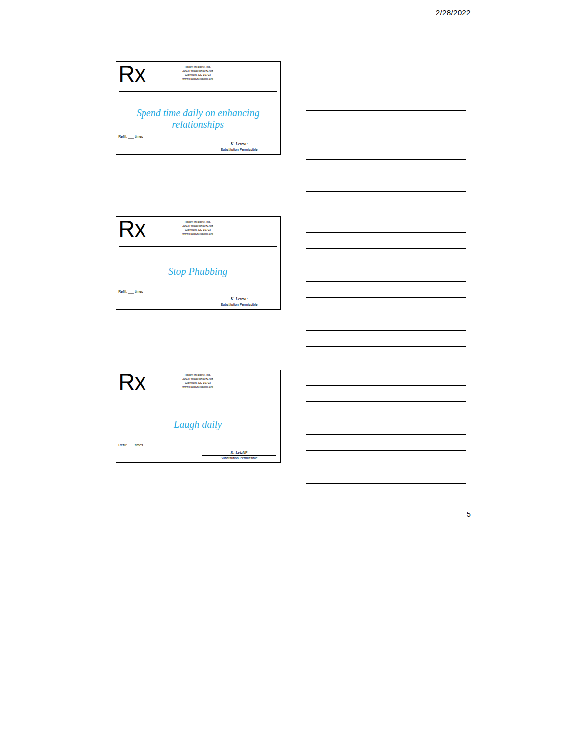2/28/2022
Rx
Happy Medicine, Inc.
2093 Philadelphia #1708
Claymont, DE 19703
www.HappyMedicine.org
Spend time daily on enhancing relationships
Refill: ___ times
K. Letz NP Substitution Permissible
Rx
Happy Medicine, Inc.
2093 Philadelphia #1708
Claymont, DE 19703
www.HappyMedicine.org
Stop Phubbing
Refill: ___ times
K. Letz NP Substitution Permissible
Rx
Happy Medicine, Inc.
2093 Philadelphia #1708
Claymont, DE 19703
www.HappyMedicine.org
Laugh daily
Refill: ___ times
K. Letz NP Substitution Permissible
5